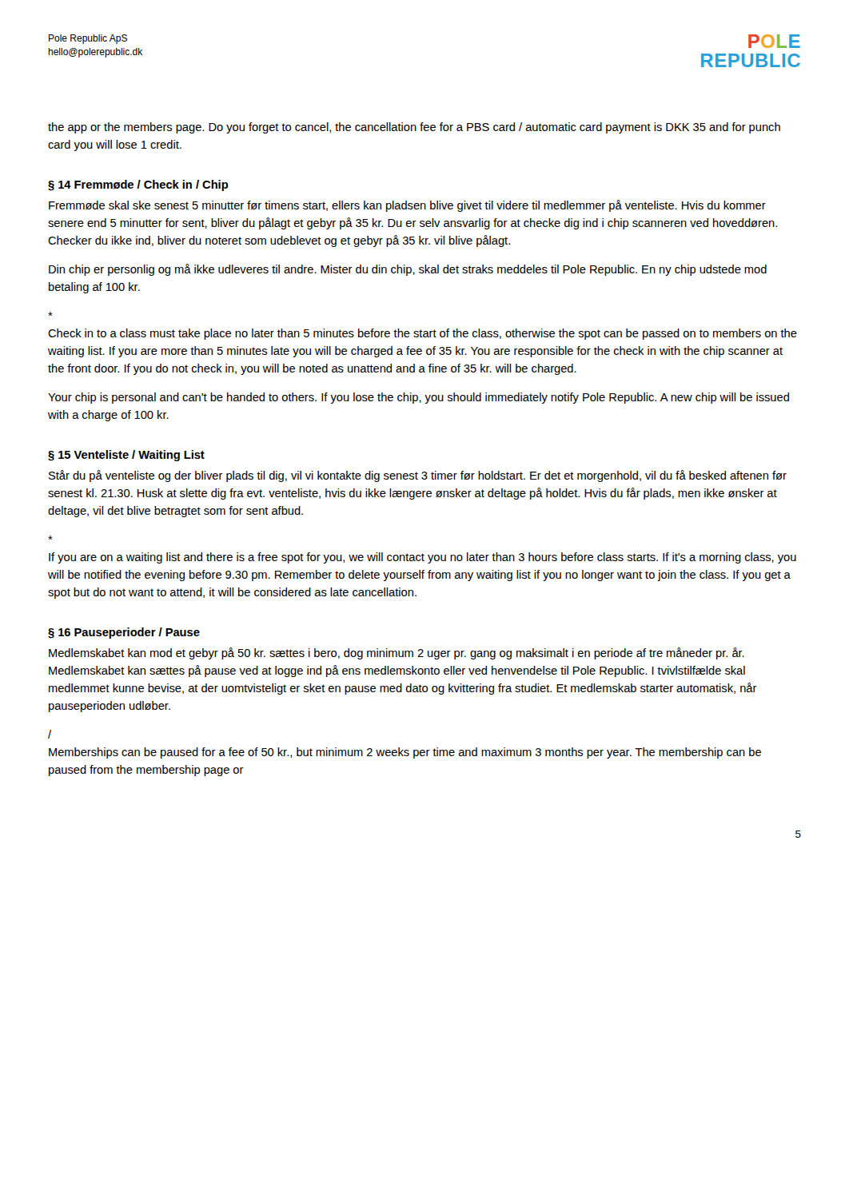Pole Republic ApS
hello@polerepublic.dk
POLE REPUBLIC
the app or the members page. Do you forget to cancel, the cancellation fee for a PBS card / automatic card payment is DKK 35 and for punch card you will lose 1 credit.
§ 14 Fremmøde / Check in / Chip
Fremmøde skal ske senest 5 minutter før timens start, ellers kan pladsen blive givet til videre til medlemmer på venteliste. Hvis du kommer senere end 5 minutter for sent, bliver du pålagt et gebyr på 35 kr. Du er selv ansvarlig for at checke dig ind i chip scanneren ved hoveddøren. Checker du ikke ind, bliver du noteret som udeblevet og et gebyr på 35 kr. vil blive pålagt.
Din chip er personlig og må ikke udleveres til andre. Mister du din chip, skal det straks meddeles til Pole Republic. En ny chip udstede mod betaling af 100 kr.
*
Check in to a class must take place no later than 5 minutes before the start of the class, otherwise the spot can be passed on to members on the waiting list. If you are more than 5 minutes late you will be charged a fee of 35 kr. You are responsible for the check in with the chip scanner at the front door. If you do not check in, you will be noted as unattend and a fine of 35 kr. will be charged.
Your chip is personal and can't be handed to others. If you lose the chip, you should immediately notify Pole Republic. A new chip will be issued with a charge of 100 kr.
§ 15 Venteliste / Waiting List
Står du på venteliste og der bliver plads til dig, vil vi kontakte dig senest 3 timer før holdstart. Er det et morgenhold, vil du få besked aftenen før senest kl. 21.30. Husk at slette dig fra evt. venteliste, hvis du ikke længere ønsker at deltage på holdet. Hvis du får plads, men ikke ønsker at deltage, vil det blive betragtet som for sent afbud.
*
If you are on a waiting list and there is a free spot for you, we will contact you no later than 3 hours before class starts. If it's a morning class, you will be notified the evening before 9.30 pm. Remember to delete yourself from any waiting list if you no longer want to join the class. If you get a spot but do not want to attend, it will be considered as late cancellation.
§ 16 Pauseperioder / Pause
Medlemskabet kan mod et gebyr på 50 kr. sættes i bero, dog minimum 2 uger pr. gang og maksimalt i en periode af tre måneder pr. år. Medlemskabet kan sættes på pause ved at logge ind på ens medlemskonto eller ved henvendelse til Pole Republic. I tvivlstilfælde skal medlemmet kunne bevise, at der uomtvisteligt er sket en pause med dato og kvittering fra studiet. Et medlemskab starter automatisk, når pauseperioden udløber.
/
Memberships can be paused for a fee of 50 kr., but minimum 2 weeks per time and maximum 3 months per year. The membership can be paused from the membership page or
5